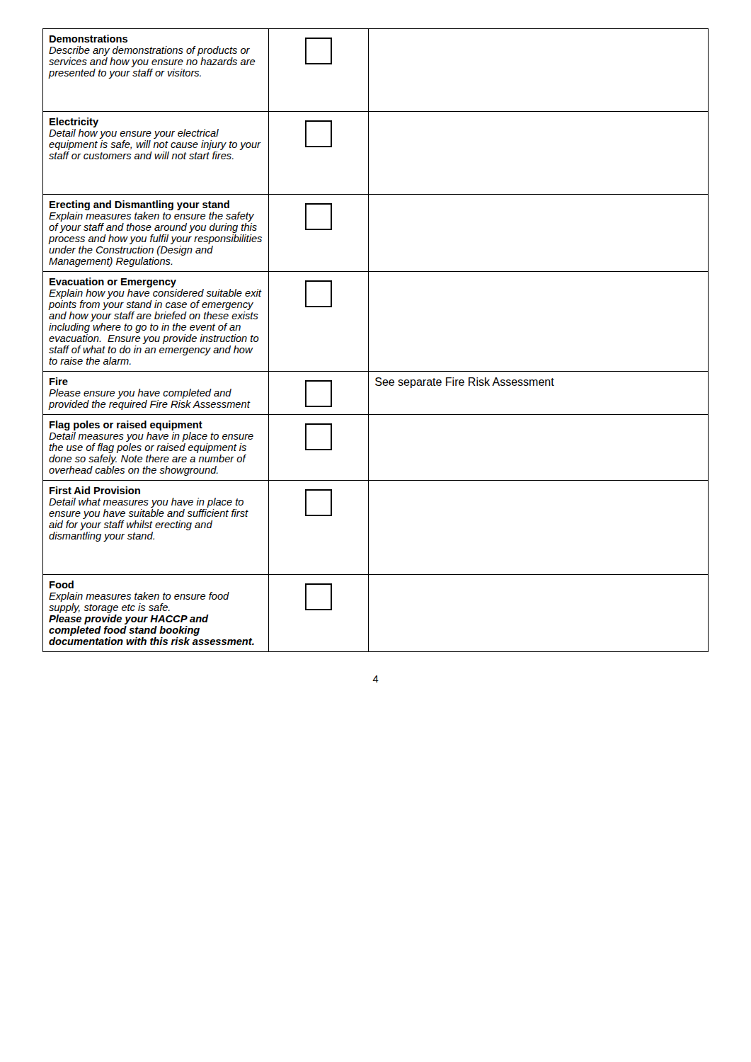| Demonstrations Describe any demonstrations of products or services and how you ensure no hazards are presented to your staff or visitors. | | |
| Electricity Detail how you ensure your electrical equipment is safe, will not cause injury to your staff or customers and will not start fires. | | |
| Erecting and Dismantling your stand Explain measures taken to ensure the safety of your staff and those around you during this process and how you fulfil your responsibilities under the Construction (Design and Management) Regulations. | | |
| Evacuation or Emergency Explain how you have considered suitable exit points from your stand in case of emergency and how your staff are briefed on these exists including where to go to in the event of an evacuation. Ensure you provide instruction to staff of what to do in an emergency and how to raise the alarm. | | |
| Fire Please ensure you have completed and provided the required Fire Risk Assessment | | See separate Fire Risk Assessment |
| Flag poles or raised equipment Detail measures you have in place to ensure the use of flag poles or raised equipment is done so safely. Note there are a number of overhead cables on the showground. | | |
| First Aid Provision Detail what measures you have in place to ensure you have suitable and sufficient first aid for your staff whilst erecting and dismantling your stand. | | |
| Food Explain measures taken to ensure food supply, storage etc is safe. Please provide your HACCP and completed food stand booking documentation with this risk assessment. | | |
4